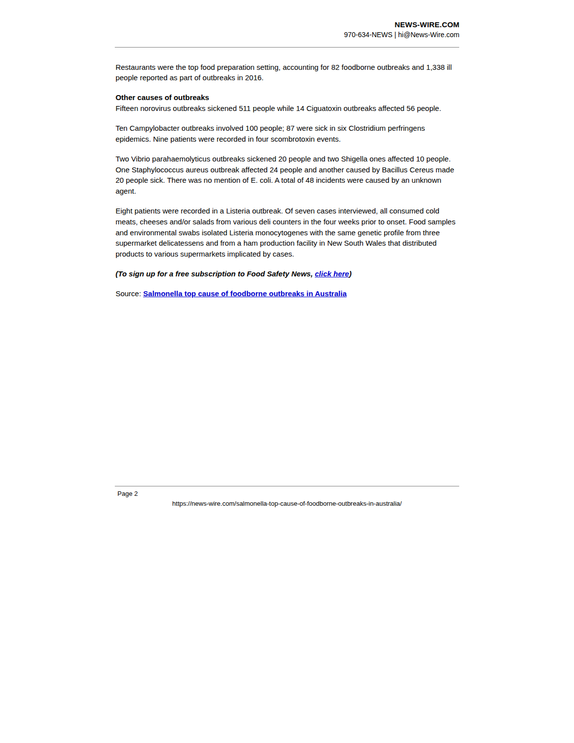NEWS-WIRE.COM
970-634-NEWS | hi@News-Wire.com
Restaurants were the top food preparation setting, accounting for 82 foodborne outbreaks and 1,338 ill people reported as part of outbreaks in 2016.
Other causes of outbreaks
Fifteen norovirus outbreaks sickened 511 people while 14 Ciguatoxin outbreaks affected 56 people.
Ten Campylobacter outbreaks involved 100 people; 87 were sick in six Clostridium perfringens epidemics. Nine patients were recorded in four scombrotoxin events.
Two Vibrio parahaemolyticus outbreaks sickened 20 people and two Shigella ones affected 10 people. One Staphylococcus aureus outbreak affected 24 people and another caused by Bacillus Cereus made 20 people sick. There was no mention of E. coli. A total of 48 incidents were caused by an unknown agent.
Eight patients were recorded in a Listeria outbreak. Of seven cases interviewed, all consumed cold meats, cheeses and/or salads from various deli counters in the four weeks prior to onset. Food samples and environmental swabs isolated Listeria monocytogenes with the same genetic profile from three supermarket delicatessens and from a ham production facility in New South Wales that distributed products to various supermarkets implicated by cases.
(To sign up for a free subscription to Food Safety News, click here)
Source: Salmonella top cause of foodborne outbreaks in Australia
Page 2
https://news-wire.com/salmonella-top-cause-of-foodborne-outbreaks-in-australia/